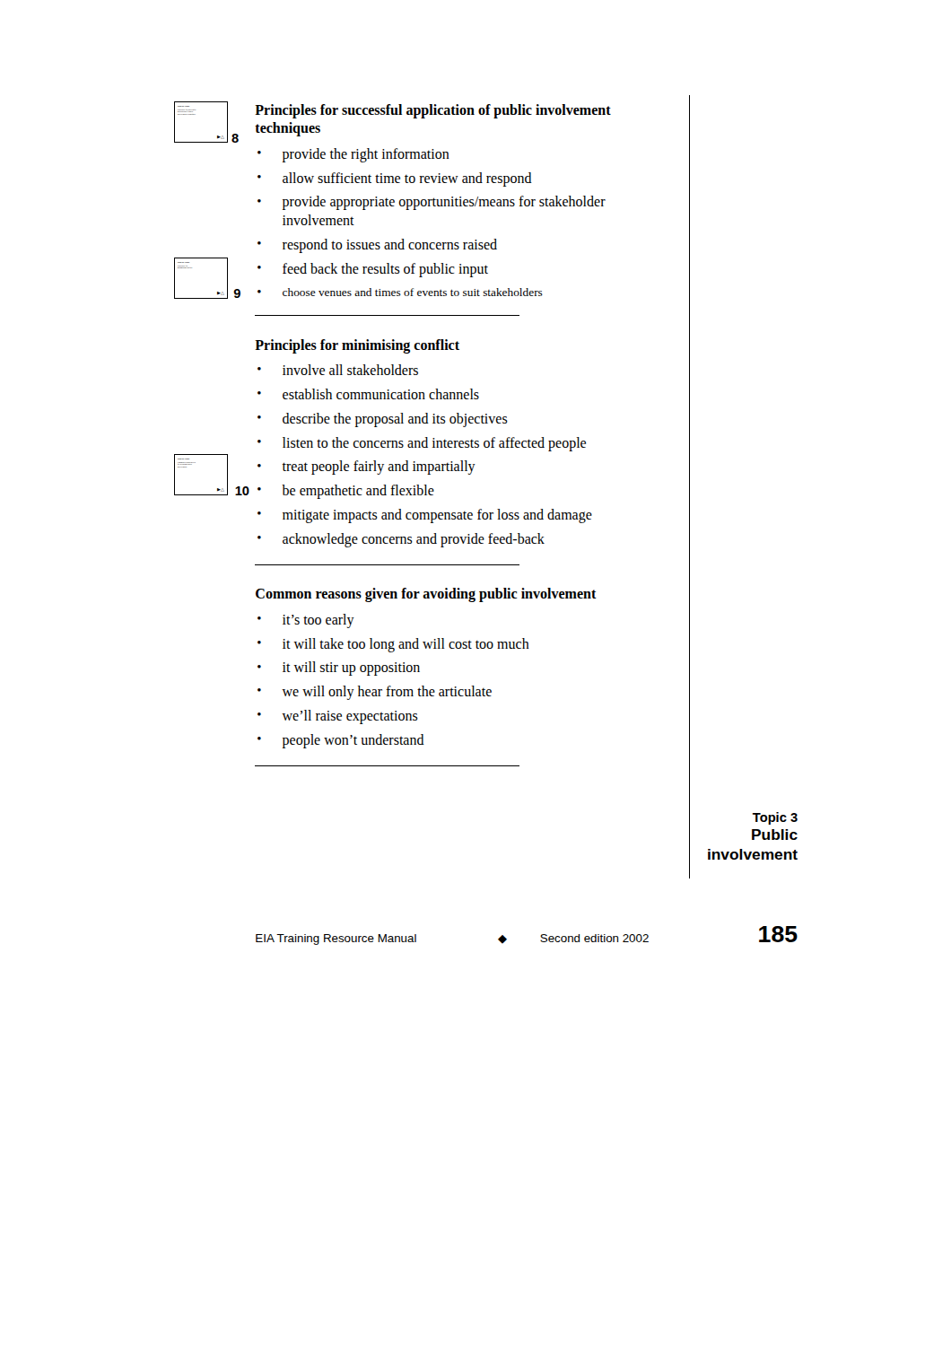Slide or Video Principles for successful
application of public
involvement techniques
▶△
8
Slide or Video Principles for
minimising conflict
▶△
9
Slide or Video Common reasons given
for avoiding public
involvement
▶△
10
Principles for successful application of public involvement techniques
provide the right information
allow sufficient time to review and respond
provide appropriate opportunities/means for stakeholder involvement
respond to issues and concerns raised
feed back the results of public input
choose venues and times of events to suit stakeholders
Principles for minimising conflict
involve all stakeholders
establish communication channels
describe the proposal and its objectives
listen to the concerns and interests of affected people
treat people fairly and impartially
be empathetic and flexible
mitigate impacts and compensate for loss and damage
acknowledge concerns and provide feed-back
Common reasons given for avoiding public involvement
it’s too early
it will take too long and will cost too much
it will stir up opposition
we will only hear from the articulate
we’ll raise expectations
people won’t understand
Topic 3
Public
involvement
EIA Training Resource Manual
◆
Second edition 2002
185